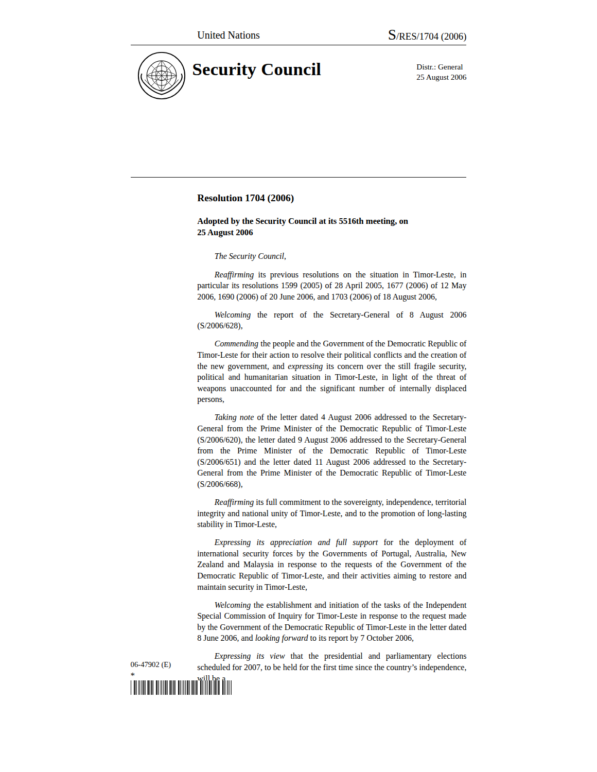United Nations
S/RES/1704 (2006)
Security Council
Distr.: General
25 August 2006
Resolution 1704 (2006)
Adopted by the Security Council at its 5516th meeting, on
25 August 2006
The Security Council,
Reaffirming its previous resolutions on the situation in Timor-Leste, in particular its resolutions 1599 (2005) of 28 April 2005, 1677 (2006) of 12 May 2006, 1690 (2006) of 20 June 2006, and 1703 (2006) of 18 August 2006,
Welcoming the report of the Secretary-General of 8 August 2006 (S/2006/628),
Commending the people and the Government of the Democratic Republic of Timor-Leste for their action to resolve their political conflicts and the creation of the new government, and expressing its concern over the still fragile security, political and humanitarian situation in Timor-Leste, in light of the threat of weapons unaccounted for and the significant number of internally displaced persons,
Taking note of the letter dated 4 August 2006 addressed to the Secretary-General from the Prime Minister of the Democratic Republic of Timor-Leste (S/2006/620), the letter dated 9 August 2006 addressed to the Secretary-General from the Prime Minister of the Democratic Republic of Timor-Leste (S/2006/651) and the letter dated 11 August 2006 addressed to the Secretary-General from the Prime Minister of the Democratic Republic of Timor-Leste (S/2006/668),
Reaffirming its full commitment to the sovereignty, independence, territorial integrity and national unity of Timor-Leste, and to the promotion of long-lasting stability in Timor-Leste,
Expressing its appreciation and full support for the deployment of international security forces by the Governments of Portugal, Australia, New Zealand and Malaysia in response to the requests of the Government of the Democratic Republic of Timor-Leste, and their activities aiming to restore and maintain security in Timor-Leste,
Welcoming the establishment and initiation of the tasks of the Independent Special Commission of Inquiry for Timor-Leste in response to the request made by the Government of the Democratic Republic of Timor-Leste in the letter dated 8 June 2006, and looking forward to its report by 7 October 2006,
Expressing its view that the presidential and parliamentary elections scheduled for 2007, to be held for the first time since the country’s independence, will be a
06-47902 (E)
*